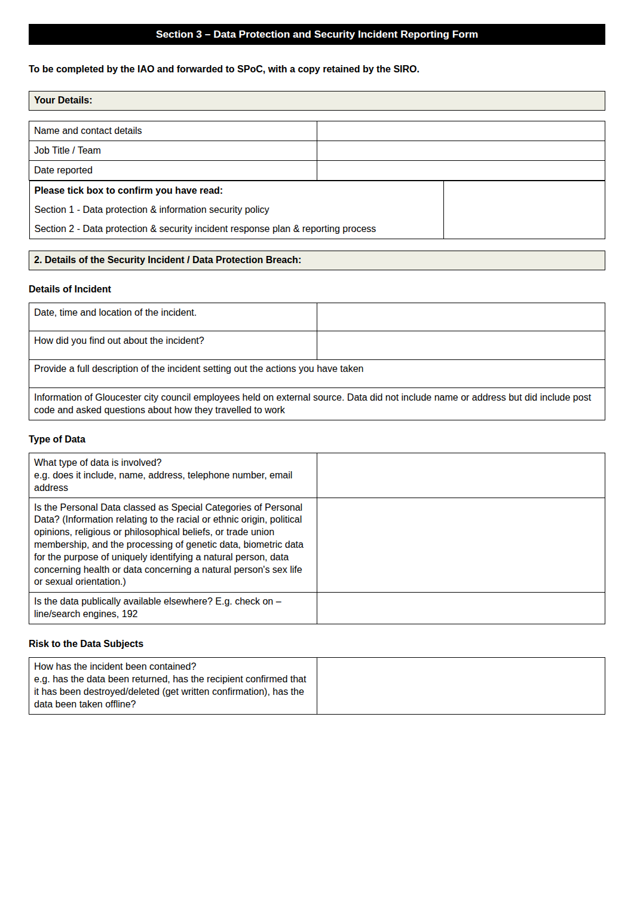Section 3 – Data Protection and Security Incident Reporting Form
To be completed by the IAO and forwarded to SPoC, with a copy retained by the SIRO.
Your Details:
| Name and contact details | |
| Job Title / Team | |
| Date reported | |
| / Please tick box to confirm you have read: / / / Section 1 - Data protection & information security policy / / Section 2 - Data protection & security incident response plan & reporting process / |
2. Details of the Security Incident / Data Protection Breach:
Details of Incident
| Date, time and location of the incident. | |
| How did you find out about the incident? | |
| Provide a full description of the incident setting out the actions you have taken |
| Information of Gloucester city council employees held on external source. Data did not include name or address but did include post code and asked questions about how they travelled to work |
Type of Data
| What type of data is involved? e.g. does it include, name, address, telephone number, email address | |
| Is the Personal Data classed as Special Categories of Personal Data? (Information relating to the racial or ethnic origin, political opinions, religious or philosophical beliefs, or trade union membership, and the processing of genetic data, biometric data for the purpose of uniquely identifying a natural person, data concerning health or data concerning a natural person's sex life or sexual orientation.) | |
| Is the data publically available elsewhere? E.g. check on – line/search engines, 192 | |
Risk to the Data Subjects
| How has the incident been contained? e.g. has the data been returned, has the recipient confirmed that it has been destroyed/deleted (get written confirmation), has the data been taken offline? | |